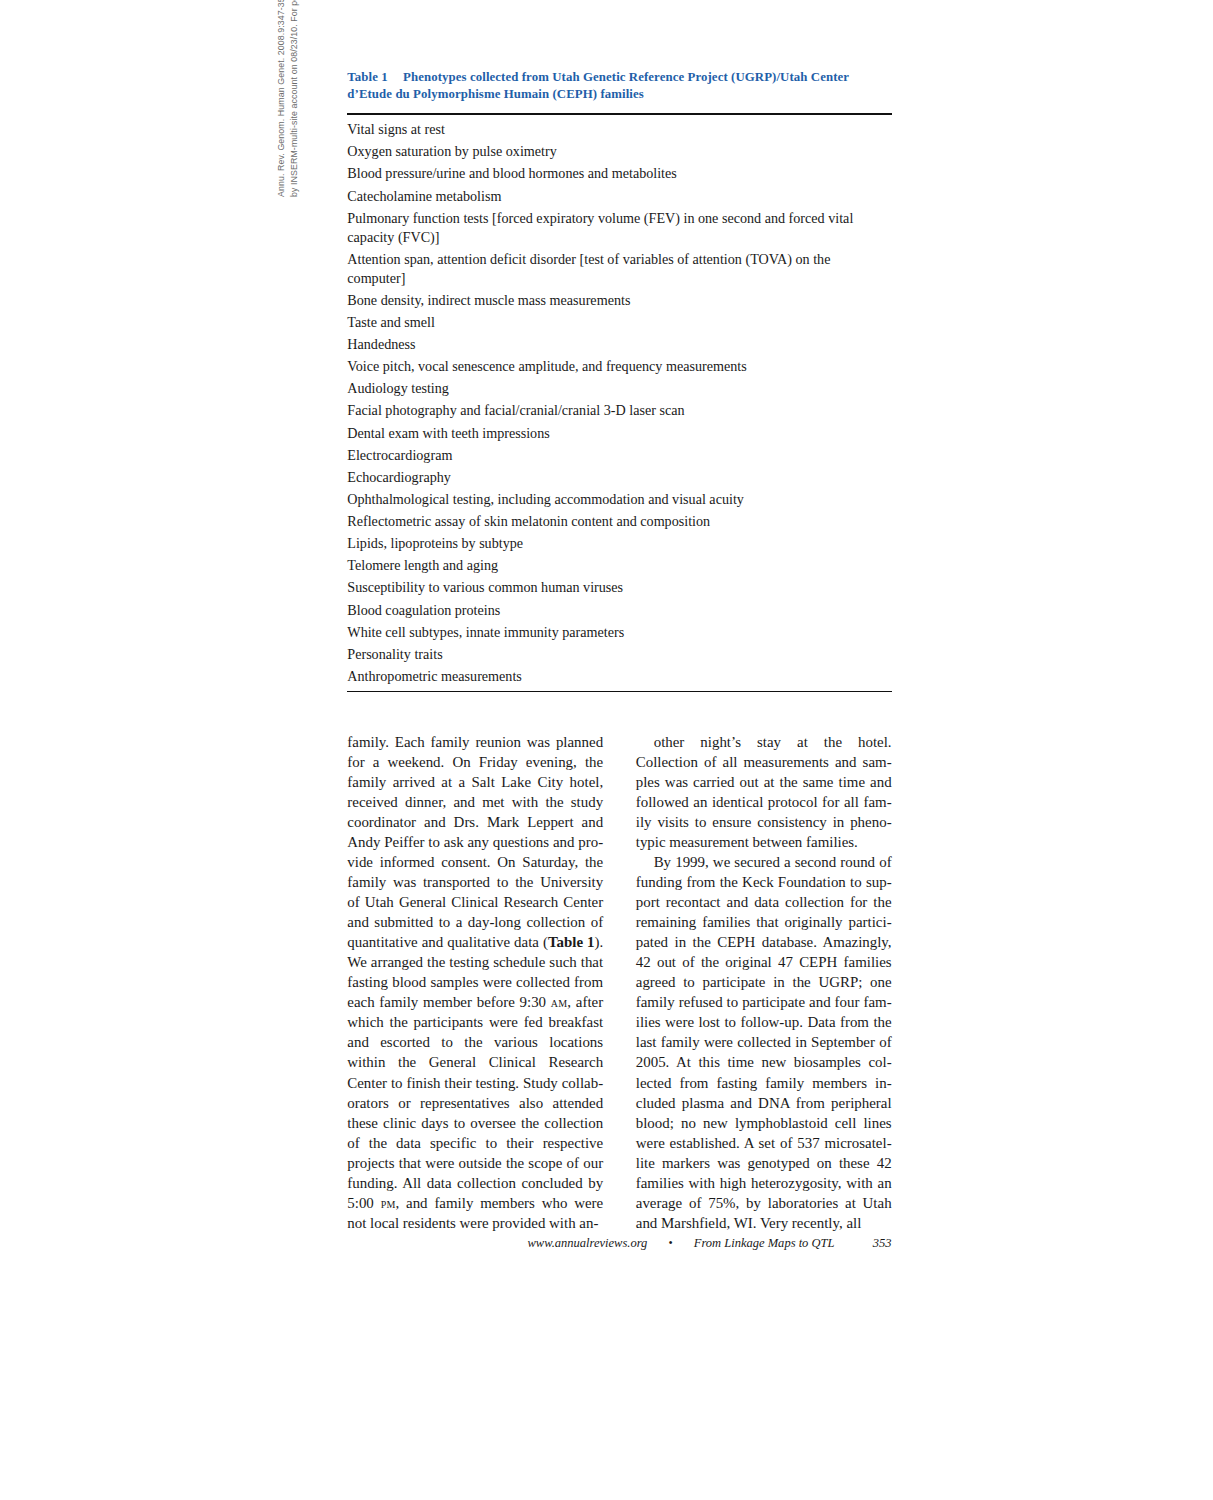Annu. Rev. Genom. Human Genet. 2008.9:347-358. Downloaded from arjournals.annualreviews.org by INSERM-multi-site account on 08/23/10. For personal use only.
Table 1 Phenotypes collected from Utah Genetic Reference Project (UGRP)/Utah Center
d’Etude du Polymorphisme Humain (CEPH) families
| Vital signs at rest |
| Oxygen saturation by pulse oximetry |
| Blood pressure/urine and blood hormones and metabolites |
| Catecholamine metabolism |
| Pulmonary function tests [forced expiratory volume (FEV) in one second and forced vital capacity (FVC)] |
| Attention span, attention deficit disorder [test of variables of attention (TOVA) on the computer] |
| Bone density, indirect muscle mass measurements |
| Taste and smell |
| Handedness |
| Voice pitch, vocal senescence amplitude, and frequency measurements |
| Audiology testing |
| Facial photography and facial/cranial/cranial 3-D laser scan |
| Dental exam with teeth impressions |
| Electrocardiogram |
| Echocardiography |
| Ophthalmological testing, including accommodation and visual acuity |
| Reflectometric assay of skin melatonin content and composition |
| Lipids, lipoproteins by subtype |
| Telomere length and aging |
| Susceptibility to various common human viruses |
| Blood coagulation proteins |
| White cell subtypes, innate immunity parameters |
| Personality traits |
| Anthropometric measurements |
family. Each family reunion was planned for a weekend. On Friday evening, the family arrived at a Salt Lake City hotel, received dinner, and met with the study coordinator and Drs. Mark Leppert and Andy Peiffer to ask any questions and provide informed consent. On Saturday, the family was transported to the University of Utah General Clinical Research Center and submitted to a day-long collection of quantitative and qualitative data (Table 1). We arranged the testing schedule such that fasting blood samples were collected from each family member before 9:30 am, after which the participants were fed breakfast and escorted to the various locations within the General Clinical Research Center to finish their testing. Study collaborators or representatives also attended these clinic days to oversee the collection of the data specific to their respective projects that were outside the scope of our funding. All data collection concluded by 5:00 pm, and family members who were not local residents were provided with an-
other night’s stay at the hotel. Collection of all measurements and samples was carried out at the same time and followed an identical protocol for all family visits to ensure consistency in phenotypic measurement between families.
By 1999, we secured a second round of funding from the Keck Foundation to support recontact and data collection for the remaining families that originally participated in the CEPH database. Amazingly, 42 out of the original 47 CEPH families agreed to participate in the UGRP; one family refused to participate and four families were lost to follow-up. Data from the last family were collected in September of 2005. At this time new biosamples collected from fasting family members included plasma and DNA from peripheral blood; no new lymphoblastoid cell lines were established. A set of 537 microsatellite markers was genotyped on these 42 families with high heterozygosity, with an average of 75%, by laboratories at Utah and Marshfield, WI. Very recently, all
www.annualreviews.org • From Linkage Maps to QTL 353